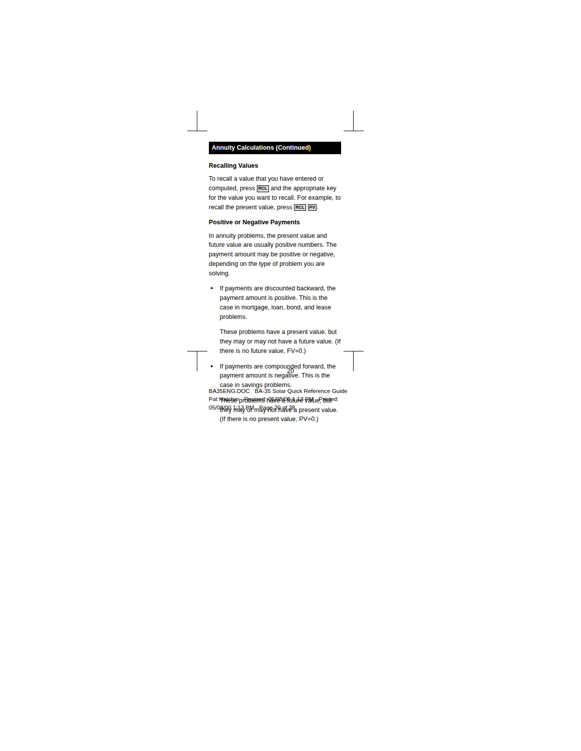Annuity Calculations (Continued)
Recalling Values
To recall a value that you have entered or computed, press RCL and the appropriate key for the value you want to recall. For example, to recall the present value, press RCL PV.
Positive or Negative Payments
In annuity problems, the present value and future value are usually positive numbers. The payment amount may be positive or negative, depending on the type of problem you are solving.
If payments are discounted backward, the payment amount is positive. This is the case in mortgage, loan, bond, and lease problems.
These problems have a present value, but they may or may not have a future value. (If there is no future value, FV=0.)
If payments are compounded forward, the payment amount is negative. This is the case in savings problems.
These problems have a future value, but they may or may not have a present value. (If there is no present value, PV=0.)
20
BA35ENG.DOC BA-35 Solar Quick Reference Guide
Pat Hatcher Revised: 05/08/00 1:13 PM Printed:
05/08/00 1:13 PM Page 20 of 38